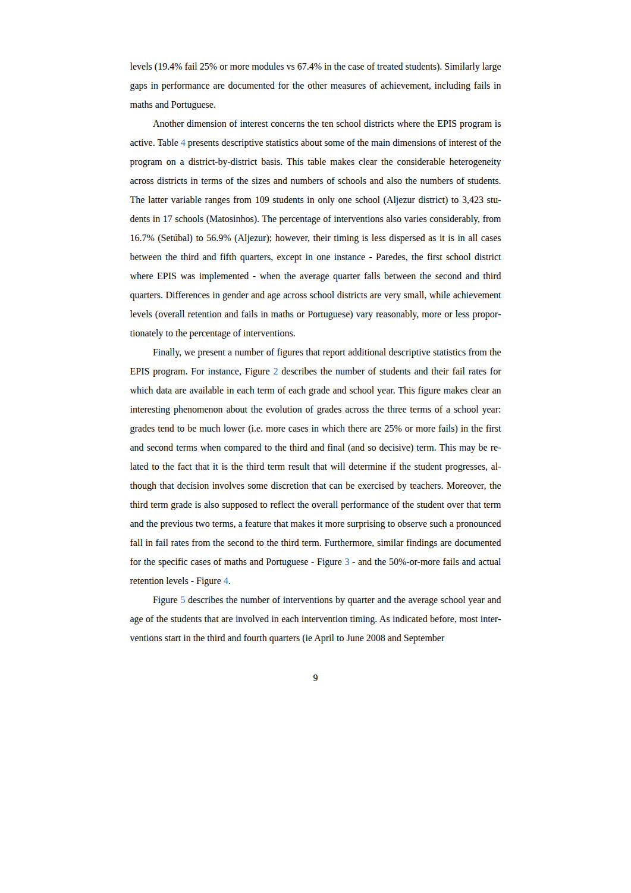levels (19.4% fail 25% or more modules vs 67.4% in the case of treated students). Similarly large gaps in performance are documented for the other measures of achievement, including fails in maths and Portuguese.
Another dimension of interest concerns the ten school districts where the EPIS program is active. Table 4 presents descriptive statistics about some of the main dimensions of interest of the program on a district-by-district basis. This table makes clear the considerable heterogeneity across districts in terms of the sizes and numbers of schools and also the numbers of students. The latter variable ranges from 109 students in only one school (Aljezur district) to 3,423 students in 17 schools (Matosinhos). The percentage of interventions also varies considerably, from 16.7% (Setúbal) to 56.9% (Aljezur); however, their timing is less dispersed as it is in all cases between the third and fifth quarters, except in one instance - Paredes, the first school district where EPIS was implemented - when the average quarter falls between the second and third quarters. Differences in gender and age across school districts are very small, while achievement levels (overall retention and fails in maths or Portuguese) vary reasonably, more or less proportionately to the percentage of interventions.
Finally, we present a number of figures that report additional descriptive statistics from the EPIS program. For instance, Figure 2 describes the number of students and their fail rates for which data are available in each term of each grade and school year. This figure makes clear an interesting phenomenon about the evolution of grades across the three terms of a school year: grades tend to be much lower (i.e. more cases in which there are 25% or more fails) in the first and second terms when compared to the third and final (and so decisive) term. This may be related to the fact that it is the third term result that will determine if the student progresses, although that decision involves some discretion that can be exercised by teachers. Moreover, the third term grade is also supposed to reflect the overall performance of the student over that term and the previous two terms, a feature that makes it more surprising to observe such a pronounced fall in fail rates from the second to the third term. Furthermore, similar findings are documented for the specific cases of maths and Portuguese - Figure 3 - and the 50%-or-more fails and actual retention levels - Figure 4.
Figure 5 describes the number of interventions by quarter and the average school year and age of the students that are involved in each intervention timing. As indicated before, most interventions start in the third and fourth quarters (ie April to June 2008 and September
9